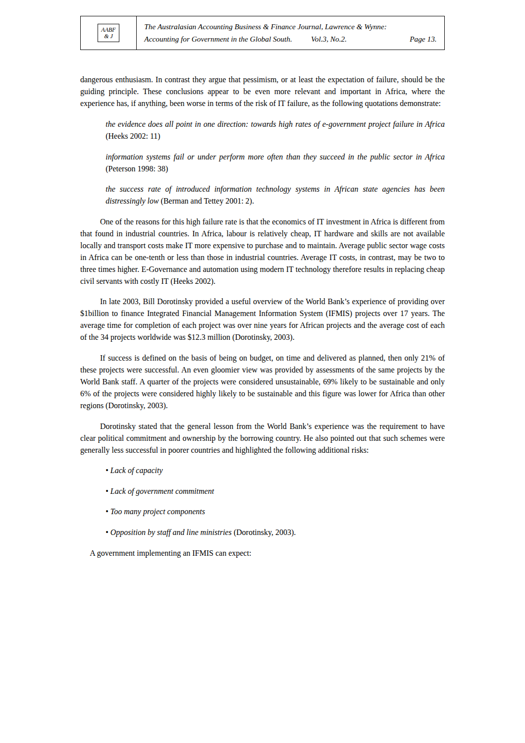AABF
& J
The Australasian Accounting Business & Finance Journal, Lawrence & Wynne: Accounting for Government in the Global South. Vol.3, No.2.Page 13.
dangerous enthusiasm. In contrast they argue that pessimism, or at least the expectation of failure, should be the guiding principle. These conclusions appear to be even more relevant and important in Africa, where the experience has, if anything, been worse in terms of the risk of IT failure, as the following quotations demonstrate:
the evidence does all point in one direction: towards high rates of e-government project failure in Africa (Heeks 2002: 11)
information systems fail or under perform more often than they succeed in the public sector in Africa (Peterson 1998: 38)
the success rate of introduced information technology systems in African state agencies has been distressingly low (Berman and Tettey 2001: 2).
One of the reasons for this high failure rate is that the economics of IT investment in Africa is different from that found in industrial countries. In Africa, labour is relatively cheap, IT hardware and skills are not available locally and transport costs make IT more expensive to purchase and to maintain. Average public sector wage costs in Africa can be one-tenth or less than those in industrial countries. Average IT costs, in contrast, may be two to three times higher. E-Governance and automation using modern IT technology therefore results in replacing cheap civil servants with costly IT (Heeks 2002).
In late 2003, Bill Dorotinsky provided a useful overview of the World Bank’s experience of providing over $1billion to finance Integrated Financial Management Information System (IFMIS) projects over 17 years. The average time for completion of each project was over nine years for African projects and the average cost of each of the 34 projects worldwide was $12.3 million (Dorotinsky, 2003).
If success is defined on the basis of being on budget, on time and delivered as planned, then only 21% of these projects were successful. An even gloomier view was provided by assessments of the same projects by the World Bank staff. A quarter of the projects were considered unsustainable, 69% likely to be sustainable and only 6% of the projects were considered highly likely to be sustainable and this figure was lower for Africa than other regions (Dorotinsky, 2003).
Dorotinsky stated that the general lesson from the World Bank’s experience was the requirement to have clear political commitment and ownership by the borrowing country. He also pointed out that such schemes were generally less successful in poorer countries and highlighted the following additional risks:
Lack of capacity
Lack of government commitment
Too many project components
Opposition by staff and line ministries (Dorotinsky, 2003).
A government implementing an IFMIS can expect: